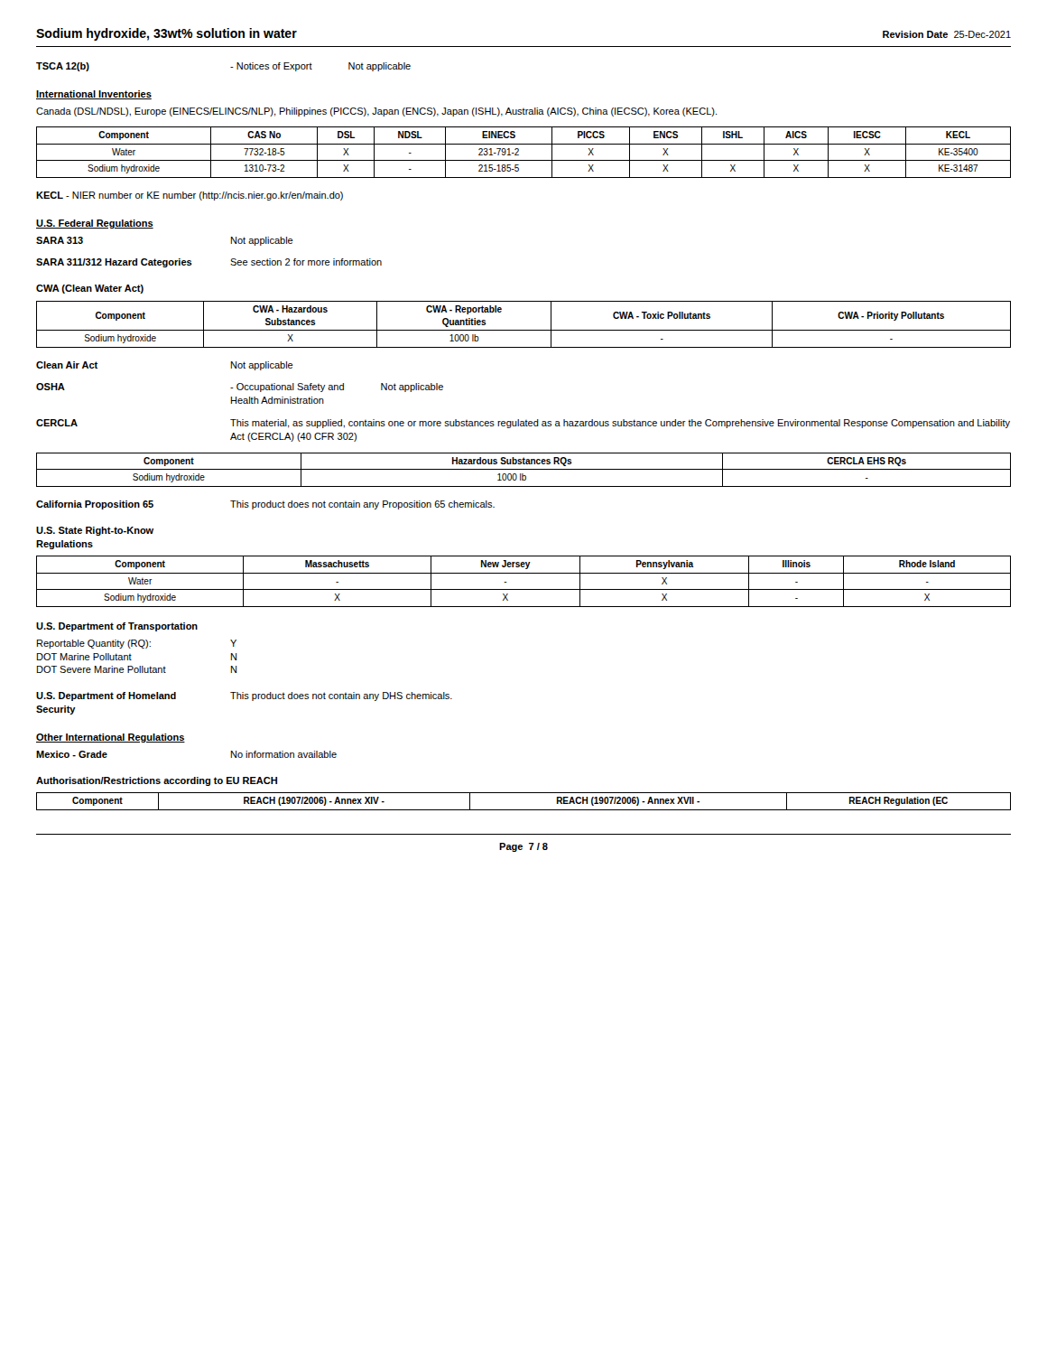Sodium hydroxide, 33wt% solution in water
Revision Date 25-Dec-2021
TSCA 12(b)
- Notices of Export
Not applicable
International Inventories
Canada (DSL/NDSL), Europe (EINECS/ELINCS/NLP), Philippines (PICCS), Japan (ENCS), Japan (ISHL), Australia (AICS), China (IECSC), Korea (KECL).
| Component | CAS No | DSL | NDSL | EINECS | PICCS | ENCS | ISHL | AICS | IECSC | KECL |
| --- | --- | --- | --- | --- | --- | --- | --- | --- | --- | --- |
| Water | 7732-18-5 | X | - | 231-791-2 | X | X | | X | X | KE-35400 |
| Sodium hydroxide | 1310-73-2 | X | - | 215-185-5 | X | X | X | X | X | KE-31487 |
KECL - NIER number or KE number (http://ncis.nier.go.kr/en/main.do)
U.S. Federal Regulations
SARA 313
Not applicable
SARA 311/312 Hazard Categories
See section 2 for more information
CWA (Clean Water Act)
| Component | CWA - Hazardous Substances | CWA - Reportable Quantities | CWA - Toxic Pollutants | CWA - Priority Pollutants |
| --- | --- | --- | --- | --- |
| Sodium hydroxide | X | 1000 lb | - | - |
Clean Air Act
Not applicable
OSHA
- Occupational Safety and
Health Administration
Not applicable
CERCLA
This material, as supplied, contains one or more substances regulated as a hazardous substance under the Comprehensive Environmental Response Compensation and Liability Act (CERCLA) (40 CFR 302)
| Component | Hazardous Substances RQs | CERCLA EHS RQs |
| --- | --- | --- |
| Sodium hydroxide | 1000 lb | - |
California Proposition 65
This product does not contain any Proposition 65 chemicals.
U.S. State Right-to-Know
Regulations
| Component | Massachusetts | New Jersey | Pennsylvania | Illinois | Rhode Island |
| --- | --- | --- | --- | --- | --- |
| Water | - | - | X | - | - |
| Sodium hydroxide | X | X | X | - | X |
U.S. Department of Transportation
Reportable Quantity (RQ):
Y
DOT Marine Pollutant
N
DOT Severe Marine Pollutant
N
U.S. Department of Homeland
Security
This product does not contain any DHS chemicals.
Other International Regulations
Mexico - Grade
No information available
Authorisation/Restrictions according to EU REACH
| Component | REACH (1907/2006) - Annex XIV - | REACH (1907/2006) - Annex XVII - | REACH Regulation (EC |
| --- | --- | --- | --- |
Page 7 / 8